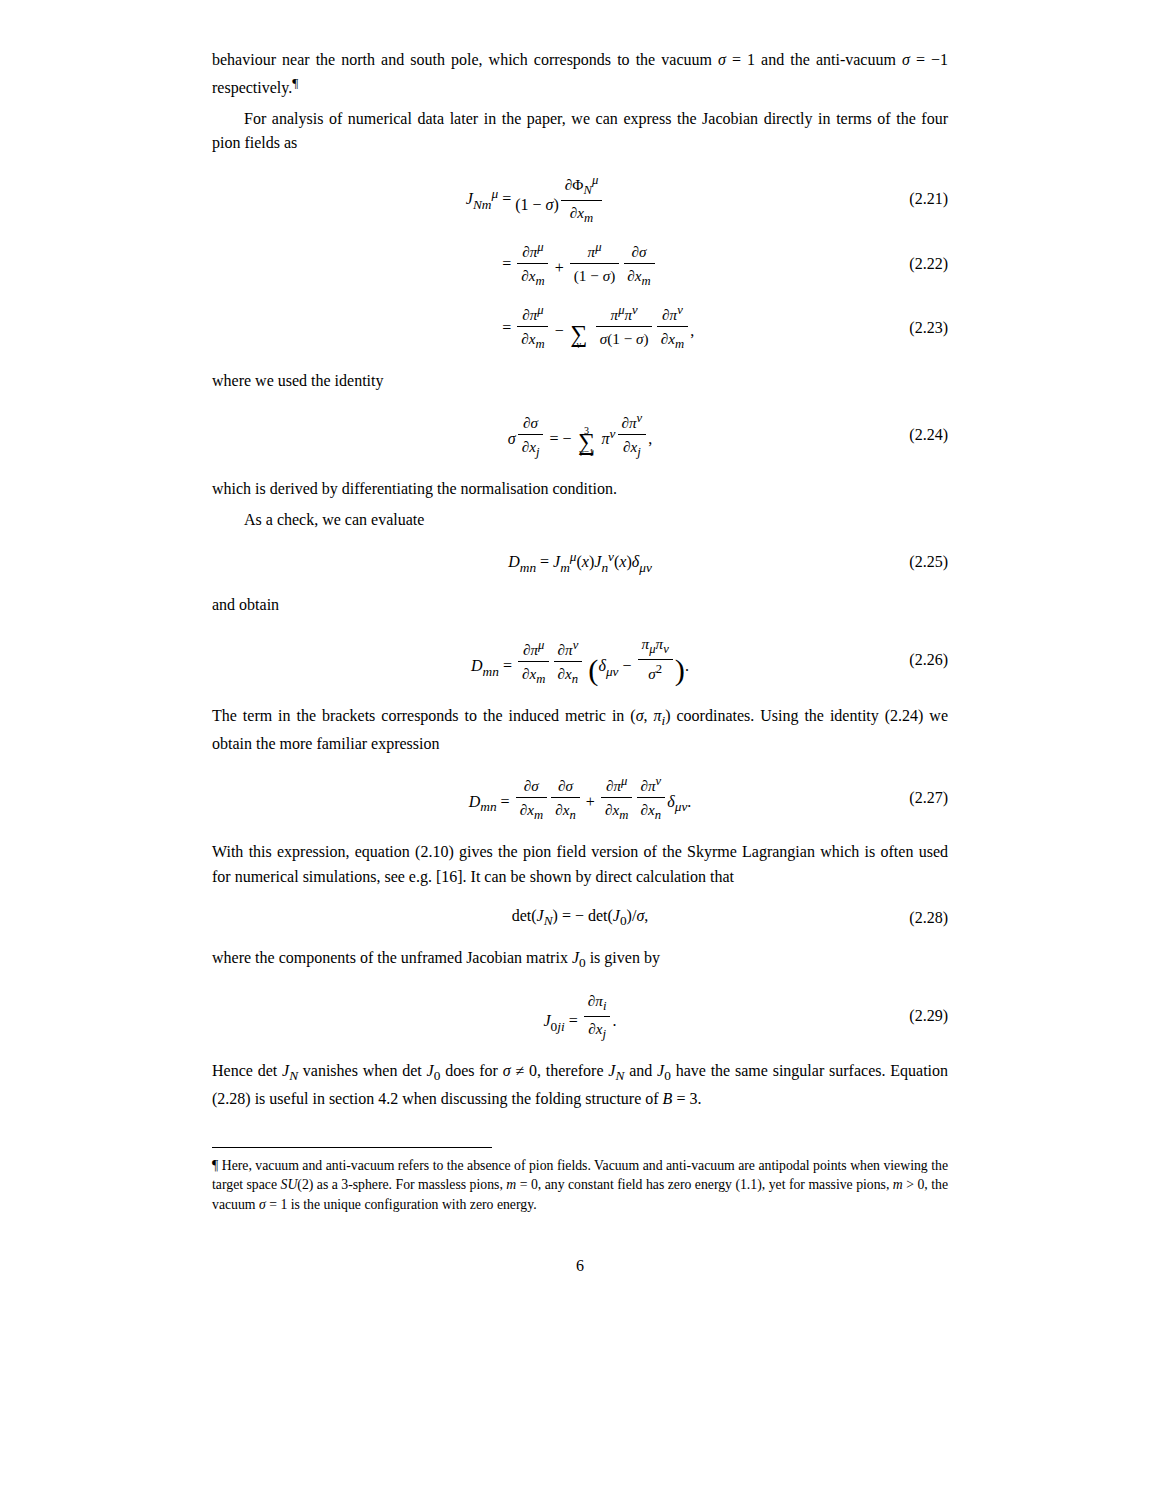behaviour near the north and south pole, which corresponds to the vacuum σ = 1 and the anti-vacuum σ = −1 respectively.¶
For analysis of numerical data later in the paper, we can express the Jacobian directly in terms of the four pion fields as
JNmμ = (1 − σ)∂ΦNμ∂xm (2.21) = ∂πμ∂xm + πμ(1 − σ)∂σ∂xm (2.22) = ∂πμ∂xm − ∑ν πμπν σ(1 − σ)∂πν∂xm, (2.23)
where we used the identity
σ∂σ∂xj = − ∑3 ν=1 πν∂πν∂xj, (2.24)
which is derived by differentiating the normalisation condition.
As a check, we can evaluate
Dmn = Jmμ(x)Jnν(x)δμν (2.25)
and obtain
Dmn = ∂πμ∂xm∂πν∂xn (δμν − πμπν σ2). (2.26)
The term in the brackets corresponds to the induced metric in (σ, πi) coordinates. Using the identity (2.24) we obtain the more familiar expression
Dmn = ∂σ∂xm∂σ∂xn + ∂πμ∂xm∂πν∂xn δμν. (2.27)
With this expression, equation (2.10) gives the pion field version of the Skyrme Lagrangian which is often used for numerical simulations, see e.g. [16]. It can be shown by direct calculation that
det(JN) = − det(J0)/σ, (2.28)
where the components of the unframed Jacobian matrix J0 is given by
J0ji = ∂πi∂xj. (2.29)
Hence det JN vanishes when det J0 does for σ ≠ 0, therefore JN and J0 have the same singular surfaces. Equation (2.28) is useful in section 4.2 when discussing the folding structure of B = 3.
¶ Here, vacuum and anti-vacuum refers to the absence of pion fields. Vacuum and anti-vacuum are antipodal points when viewing the target space SU(2) as a 3-sphere. For massless pions, m = 0, any constant field has zero energy (1.1), yet for massive pions, m > 0, the vacuum σ = 1 is the unique configuration with zero energy.
6